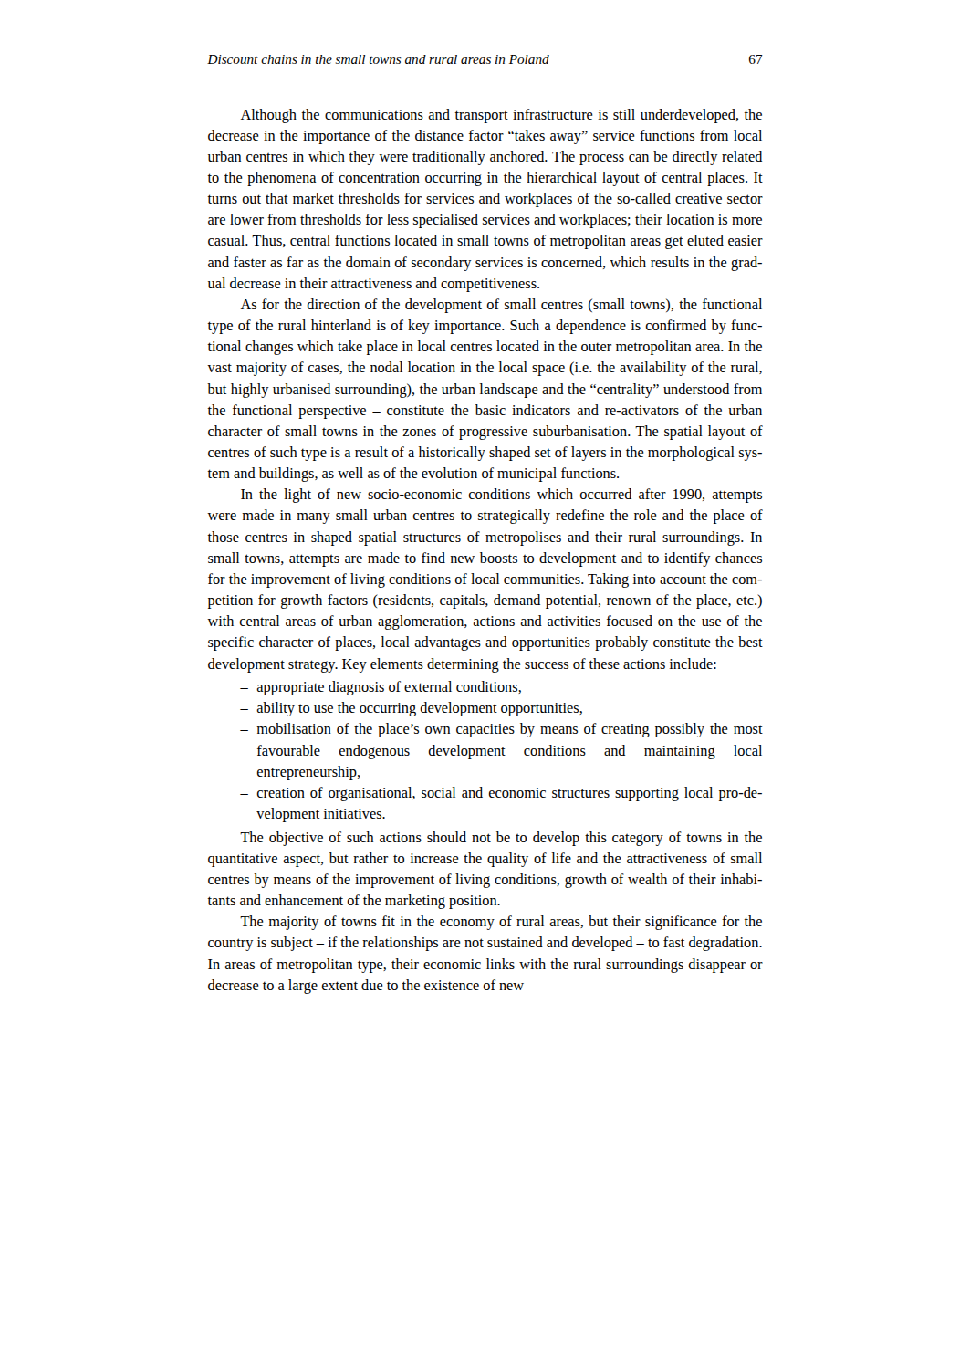Discount chains in the small towns and rural areas in Poland 67
Although the communications and transport infrastructure is still underdeveloped, the decrease in the importance of the distance factor “takes away” service functions from local urban centres in which they were traditionally anchored. The process can be directly related to the phenomena of concentration occurring in the hierarchical layout of central places. It turns out that market thresholds for services and workplaces of the so-called creative sector are lower from thresholds for less specialised services and workplaces; their location is more casual. Thus, central functions located in small towns of metropolitan areas get eluted easier and faster as far as the domain of secondary services is concerned, which results in the gradual decrease in their attractiveness and competitiveness.
As for the direction of the development of small centres (small towns), the functional type of the rural hinterland is of key importance. Such a dependence is confirmed by functional changes which take place in local centres located in the outer metropolitan area. In the vast majority of cases, the nodal location in the local space (i.e. the availability of the rural, but highly urbanised surrounding), the urban landscape and the “centrality” understood from the functional perspective – constitute the basic indicators and re-activators of the urban character of small towns in the zones of progressive suburbanisation. The spatial layout of centres of such type is a result of a historically shaped set of layers in the morphological system and buildings, as well as of the evolution of municipal functions.
In the light of new socio-economic conditions which occurred after 1990, attempts were made in many small urban centres to strategically redefine the role and the place of those centres in shaped spatial structures of metropolises and their rural surroundings. In small towns, attempts are made to find new boosts to development and to identify chances for the improvement of living conditions of local communities. Taking into account the competition for growth factors (residents, capitals, demand potential, renown of the place, etc.) with central areas of urban agglomeration, actions and activities focused on the use of the specific character of places, local advantages and opportunities probably constitute the best development strategy. Key elements determining the success of these actions include:
appropriate diagnosis of external conditions,
ability to use the occurring development opportunities,
mobilisation of the place’s own capacities by means of creating possibly the most favourable endogenous development conditions and maintaining local entrepreneurship,
creation of organisational, social and economic structures supporting local pro-development initiatives.
The objective of such actions should not be to develop this category of towns in the quantitative aspect, but rather to increase the quality of life and the attractiveness of small centres by means of the improvement of living conditions, growth of wealth of their inhabitants and enhancement of the marketing position.
The majority of towns fit in the economy of rural areas, but their significance for the country is subject – if the relationships are not sustained and developed – to fast degradation. In areas of metropolitan type, their economic links with the rural surroundings disappear or decrease to a large extent due to the existence of new